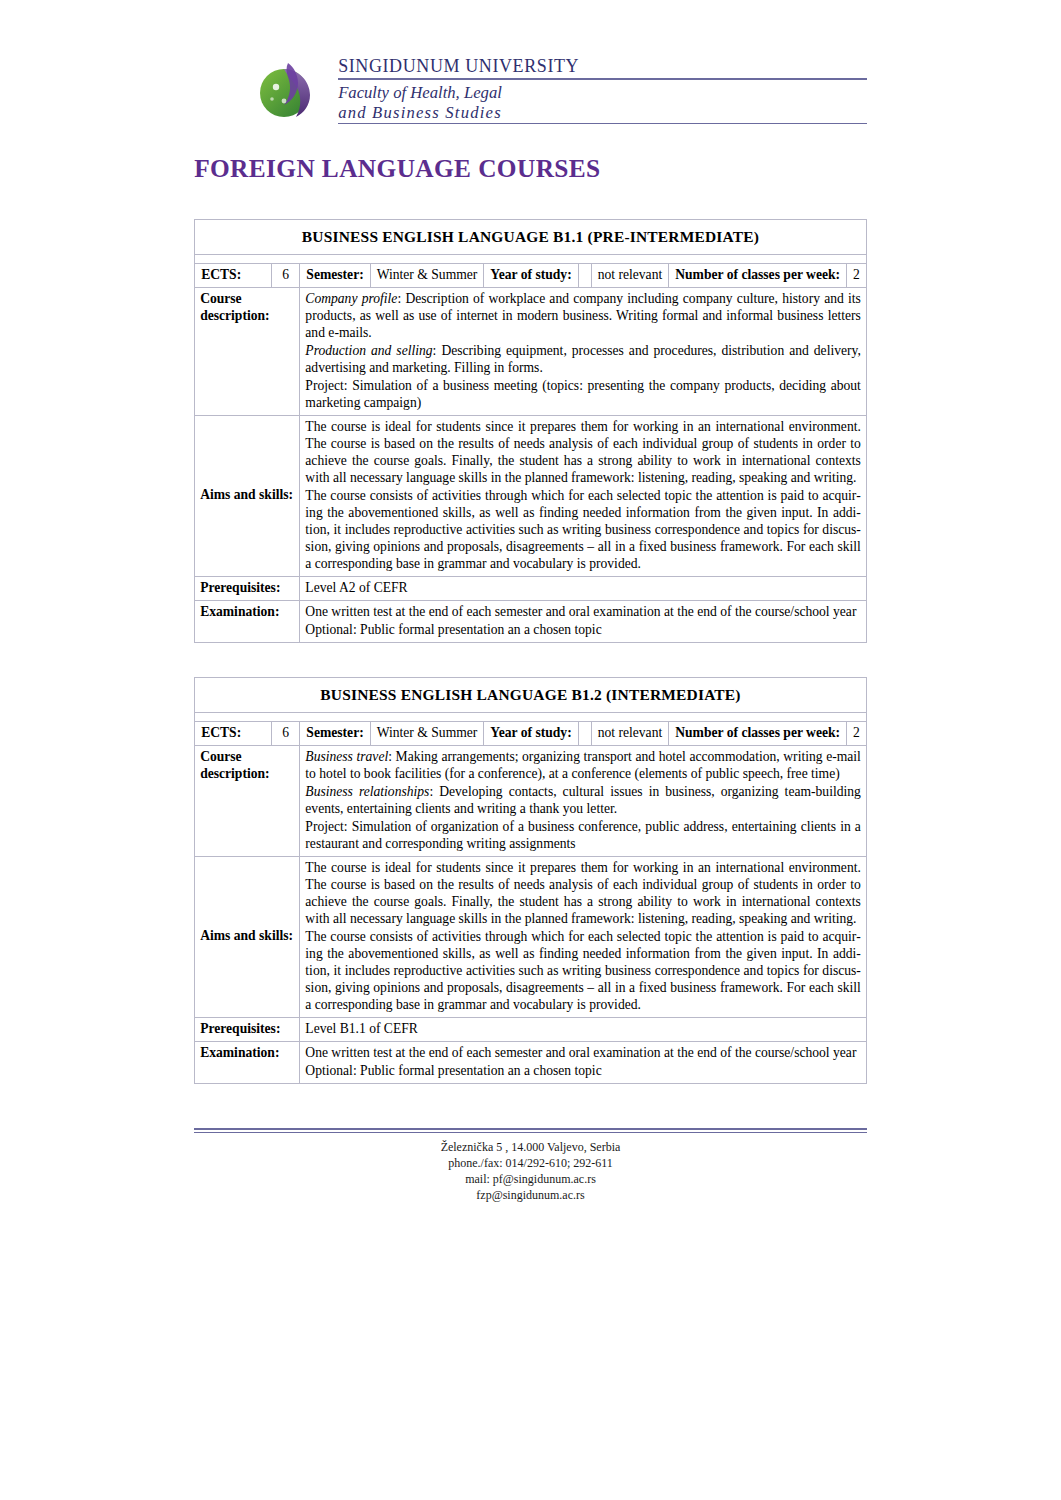SINGIDUNUM UNIVERSITY
Faculty of Health, Legal
and Business Studies
FOREIGN LANGUAGE COURSES
| BUSINESS ENGLISH LANGUAGE B1.1 (PRE-INTERMEDIATE) |
| ECTS: | 6 | Semester: | Winter & Summer | Year of study: | | not relevant | Number of classes per week: | 2 |
| Course description: | Company profile : Description of workplace and company including company culture, history and its products, as well as use of internet in modern business. Writing formal and informal business letters and e-mails. Production and selling : Describing equipment, processes and procedures, distribution and delivery, advertising and marketing. Filling in forms. Project: Simulation of a business meeting (topics: presenting the company products, deciding about marketing campaign) |
| Aims and skills: | The course is ideal for students since it prepares them for working in an international environment. The course is based on the results of needs analysis of each individual group of students in order to achieve the course goals. Finally, the student has a strong ability to work in international contexts with all necessary language skills in the planned framework: listening, reading, speaking and writing. The course consists of activities through which for each selected topic the attention is paid to acquiring the abovementioned skills, as well as finding needed information from the given input. In addition, it includes reproductive activities such as writing business correspondence and topics for discussion, giving opinions and proposals, disagreements – all in a fixed business framework. For each skill a corresponding base in grammar and vocabulary is provided. |
| Prerequisites: | Level A2 of CEFR |
| Examination: | One written test at the end of each semester and oral examination at the end of the course/school year Optional: Public formal presentation an a chosen topic |
| BUSINESS ENGLISH LANGUAGE B1.2 (INTERMEDIATE) |
| ECTS: | 6 | Semester: | Winter & Summer | Year of study: | | not relevant | Number of classes per week: | 2 |
| Course description: | Business travel : Making arrangements; organizing transport and hotel accommodation, writing e-mail to hotel to book facilities (for a conference), at a conference (elements of public speech, free time) Business relationships : Developing contacts, cultural issues in business, organizing team-building events, entertaining clients and writing a thank you letter. Project: Simulation of organization of a business conference, public address, entertaining clients in a restaurant and corresponding writing assignments |
| Aims and skills: | The course is ideal for students since it prepares them for working in an international environment. The course is based on the results of needs analysis of each individual group of students in order to achieve the course goals. Finally, the student has a strong ability to work in international contexts with all necessary language skills in the planned framework: listening, reading, speaking and writing. The course consists of activities through which for each selected topic the attention is paid to acquiring the abovementioned skills, as well as finding needed information from the given input. In addition, it includes reproductive activities such as writing business correspondence and topics for discussion, giving opinions and proposals, disagreements – all in a fixed business framework. For each skill a corresponding base in grammar and vocabulary is provided. |
| Prerequisites: | Level B1.1 of CEFR |
| Examination: | One written test at the end of each semester and oral examination at the end of the course/school year Optional: Public formal presentation an a chosen topic |
Železnička 5 , 14.000 Valjevo, Serbia
phone./fax: 014/292-610; 292-611
mail: pf@singidunum.ac.rs
fzp@singidunum.ac.rs